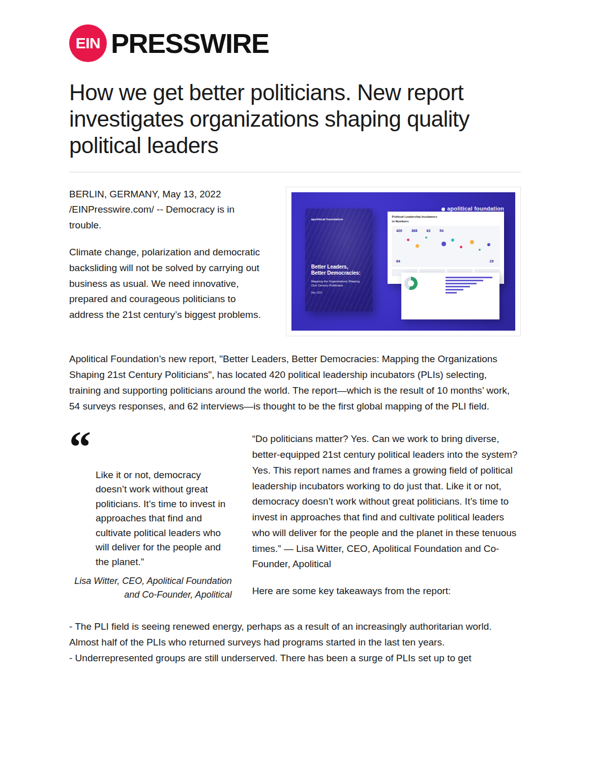PRESSWIRE
How we get better politicians. New report investigates organizations shaping quality political leaders
BERLIN, GERMANY, May 13, 2022 /EINPresswire.com/ -- Democracy is in trouble.
Climate change, polarization and democratic backsliding will not be solved by carrying out business as usual. We need innovative, prepared and courageous politicians to address the 21st century’s biggest problems.
apolitical foundation
apolitical foundation
Better Leaders,
Better Democracies:
Mapping the Organizations Shaping
21st Century Politicians
May 2022
Political Leadership Incubators
in Numbers
420 368 62 54 64 29
Apolitical Foundation’s new report, "Better Leaders, Better Democracies: Mapping the Organizations Shaping 21st Century Politicians", has located 420 political leadership incubators (PLIs) selecting, training and supporting politicians around the world. The report—which is the result of 10 months’ work, 54 surveys responses, and 62 interviews—is thought to be the first global mapping of the PLI field.
“
Like it or not, democracy doesn’t work without great politicians. It’s time to invest in approaches that find and cultivate political leaders who will deliver for the people and the planet.”
Lisa Witter, CEO, Apolitical Foundation and Co-Founder, Apolitical
“Do politicians matter? Yes. Can we work to bring diverse, better-equipped 21st century political leaders into the system? Yes. This report names and frames a growing field of political leadership incubators working to do just that. Like it or not, democracy doesn’t work without great politicians. It’s time to invest in approaches that find and cultivate political leaders who will deliver for the people and the planet in these tenuous times.” — Lisa Witter, CEO, Apolitical Foundation and Co-Founder, Apolitical
Here are some key takeaways from the report:
- The PLI field is seeing renewed energy, perhaps as a result of an increasingly authoritarian world. Almost half of the PLIs who returned surveys had programs started in the last ten years.
- Underrepresented groups are still underserved. There has been a surge of PLIs set up to get